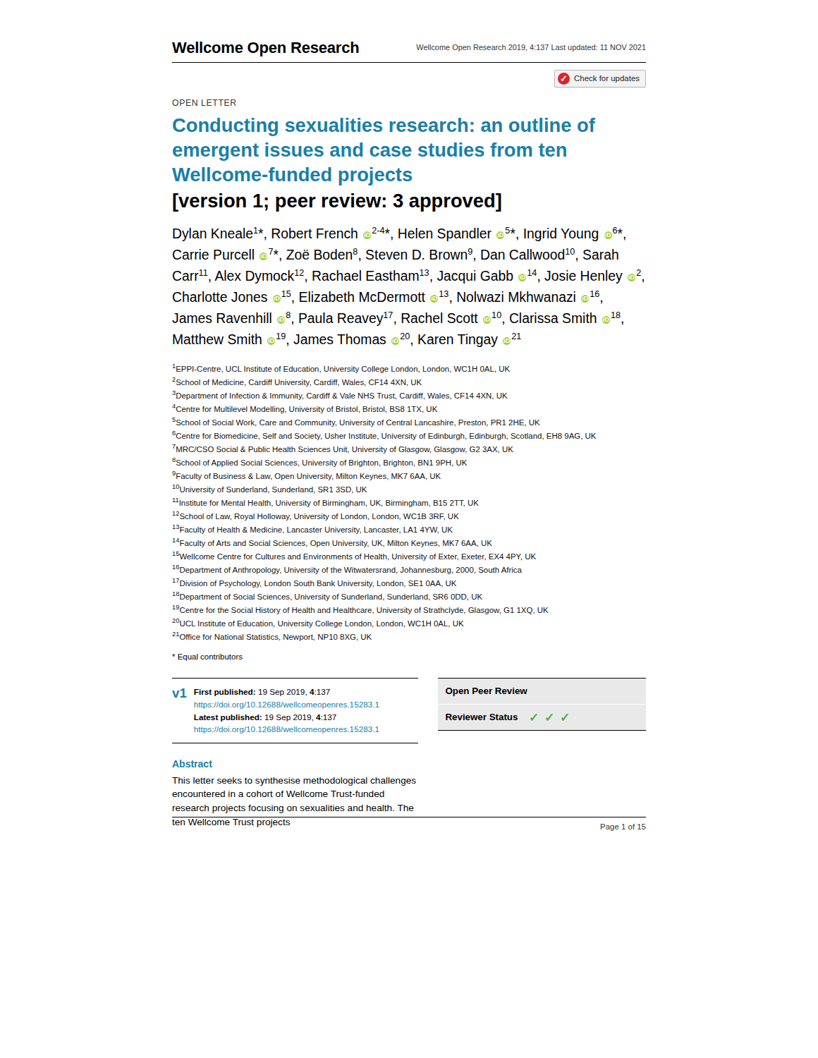Wellcome Open Research
Wellcome Open Research 2019, 4:137 Last updated: 11 NOV 2021
✓Check for updates
OPEN LETTER
Conducting sexualities research: an outline of emergent issues and case studies from ten Wellcome-funded projects [version 1; peer review: 3 approved]
Dylan Kneale1*, Robert French iD2-4*, Helen Spandler iD5*, Ingrid Young iD6*, Carrie Purcell iD7*, Zoë Boden8, Steven D. Brown9, Dan Callwood10, Sarah Carr11, Alex Dymock12, Rachael Eastham13, Jacqui Gabb iD14, Josie Henley iD2, Charlotte Jones iD15, Elizabeth McDermott iD13, Nolwazi Mkhwanazi iD16, James Ravenhill iD8, Paula Reavey17, Rachel Scott iD10, Clarissa Smith iD18, Matthew Smith iD19, James Thomas iD20, Karen Tingay iD21
1EPPI-Centre, UCL Institute of Education, University College London, London, WC1H 0AL, UK
2School of Medicine, Cardiff University, Cardiff, Wales, CF14 4XN, UK
3Department of Infection & Immunity, Cardiff & Vale NHS Trust, Cardiff, Wales, CF14 4XN, UK
4Centre for Multilevel Modelling, University of Bristol, Bristol, BS8 1TX, UK
5School of Social Work, Care and Community, University of Central Lancashire, Preston, PR1 2HE, UK
6Centre for Biomedicine, Self and Society, Usher Institute, University of Edinburgh, Edinburgh, Scotland, EH8 9AG, UK
7MRC/CSO Social & Public Health Sciences Unit, University of Glasgow, Glasgow, G2 3AX, UK
8School of Applied Social Sciences, University of Brighton, Brighton, BN1 9PH, UK
9Faculty of Business & Law, Open University, Milton Keynes, MK7 6AA, UK
10University of Sunderland, Sunderland, SR1 3SD, UK
11Institute for Mental Health, University of Birmingham, UK, Birmingham, B15 2TT, UK
12School of Law, Royal Holloway, University of London, London, WC1B 3RF, UK
13Faculty of Health & Medicine, Lancaster University, Lancaster, LA1 4YW, UK
14Faculty of Arts and Social Sciences, Open University, UK, Milton Keynes, MK7 6AA, UK
15Wellcome Centre for Cultures and Environments of Health, University of Exter, Exeter, EX4 4PY, UK
16Department of Anthropology, University of the Witwatersrand, Johannesburg, 2000, South Africa
17Division of Psychology, London South Bank University, London, SE1 0AA, UK
18Department of Social Sciences, University of Sunderland, Sunderland, SR6 0DD, UK
19Centre for the Social History of Health and Healthcare, University of Strathclyde, Glasgow, G1 1XQ, UK
20UCL Institute of Education, University College London, London, WC1H 0AL, UK
21Office for National Statistics, Newport, NP10 8XG, UK
* Equal contributors
v1
First published: 19 Sep 2019, 4:137
https://doi.org/10.12688/wellcomeopenres.15283.1
Latest published: 19 Sep 2019, 4:137
https://doi.org/10.12688/wellcomeopenres.15283.1
Open Peer Review
Reviewer Status ✓ ✓ ✓
Abstract
This letter seeks to synthesise methodological challenges encountered in a cohort of Wellcome Trust-funded research projects focusing on sexualities and health. The ten Wellcome Trust projects
Page 1 of 15